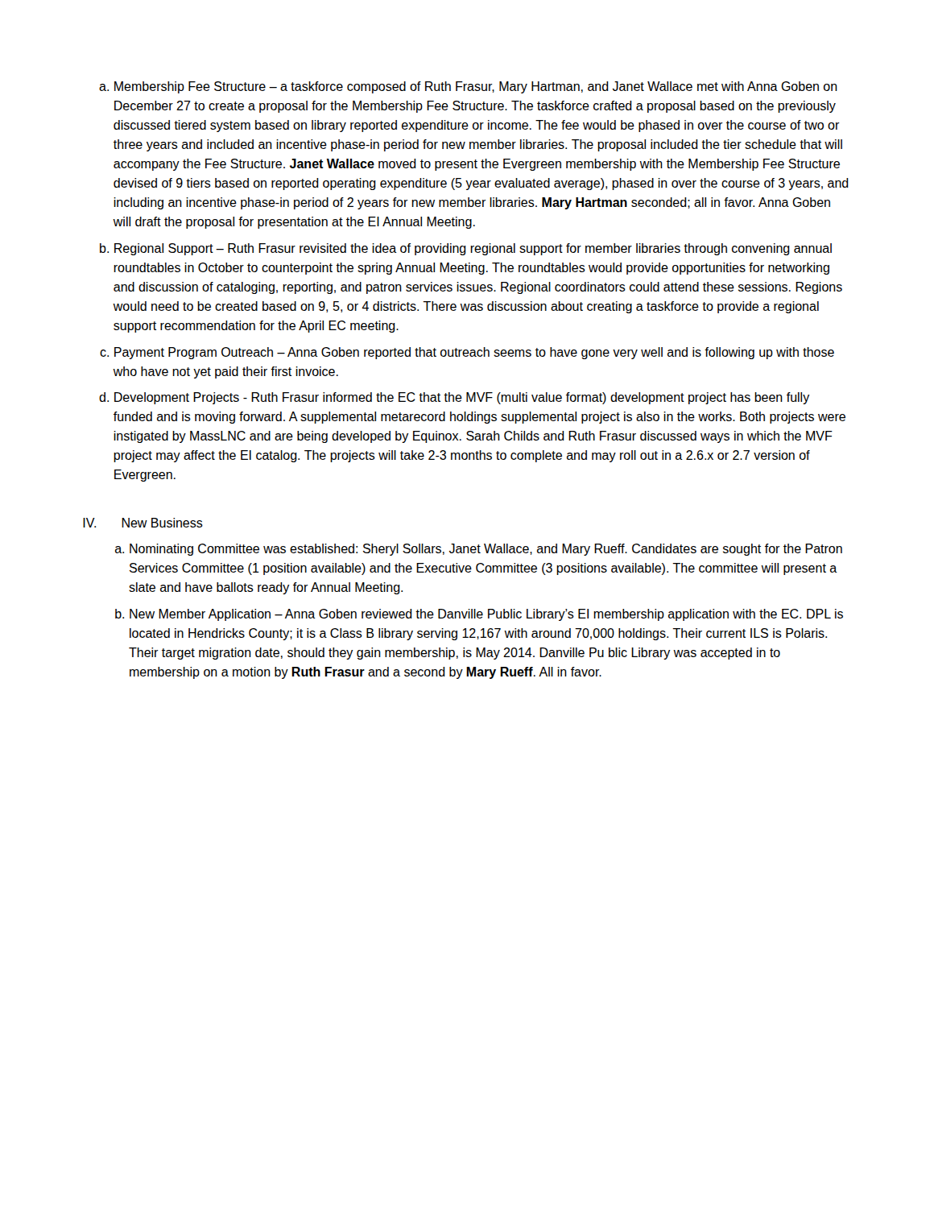Membership Fee Structure – a taskforce composed of Ruth Frasur, Mary Hartman, and Janet Wallace met with Anna Goben on December 27 to create a proposal for the Membership Fee Structure. The taskforce crafted a proposal based on the previously discussed tiered system based on library reported expenditure or income. The fee would be phased in over the course of two or three years and included an incentive phase-in period for new member libraries. The proposal included the tier schedule that will accompany the Fee Structure. Janet Wallace moved to present the Evergreen membership with the Membership Fee Structure devised of 9 tiers based on reported operating expenditure (5 year evaluated average), phased in over the course of 3 years, and including an incentive phase-in period of 2 years for new member libraries. Mary Hartman seconded; all in favor. Anna Goben will draft the proposal for presentation at the EI Annual Meeting.
Regional Support – Ruth Frasur revisited the idea of providing regional support for member libraries through convening annual roundtables in October to counterpoint the spring Annual Meeting. The roundtables would provide opportunities for networking and discussion of cataloging, reporting, and patron services issues. Regional coordinators could attend these sessions. Regions would need to be created based on 9, 5, or 4 districts. There was discussion about creating a taskforce to provide a regional support recommendation for the April EC meeting.
Payment Program Outreach – Anna Goben reported that outreach seems to have gone very well and is following up with those who have not yet paid their first invoice.
Development Projects - Ruth Frasur informed the EC that the MVF (multi value format) development project has been fully funded and is moving forward. A supplemental metarecord holdings supplemental project is also in the works. Both projects were instigated by MassLNC and are being developed by Equinox. Sarah Childs and Ruth Frasur discussed ways in which the MVF project may affect the EI catalog. The projects will take 2-3 months to complete and may roll out in a 2.6.x or 2.7 version of Evergreen.
New Business
Nominating Committee was established: Sheryl Sollars, Janet Wallace, and Mary Rueff. Candidates are sought for the Patron Services Committee (1 position available) and the Executive Committee (3 positions available). The committee will present a slate and have ballots ready for Annual Meeting.
New Member Application – Anna Goben reviewed the Danville Public Library’s EI membership application with the EC. DPL is located in Hendricks County; it is a Class B library serving 12,167 with around 70,000 holdings. Their current ILS is Polaris. Their target migration date, should they gain membership, is May 2014. Danville Pu blic Library was accepted in to membership on a motion by Ruth Frasur and a second by Mary Rueff. All in favor.